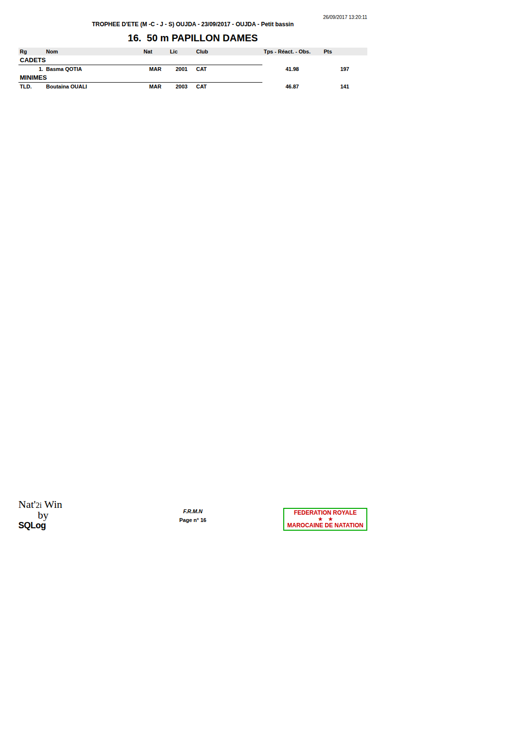26/09/2017 13:20:11
TROPHEE D'ETE (M -C - J - S) OUJDA - 23/09/2017 - OUJDA - Petit bassin
16. 50 m PAPILLON DAMES
| Rg | Nom | Nat | Lic | Club | Tps - Réact. - Obs. | Pts |
| --- | --- | --- | --- | --- | --- | --- |
| CADETS | | | |
| 1. | Basma QOTIA | MAR | 2001 | CAT | 41.98 | 197 |
| MINIMES | | | |
| TLD. | Boutaina OUALI | MAR | 2003 | CAT | 46.87 | 141 |
Nat'2i Win
by
SQLog
F.R.M.N
Page n° 16
FEDERATION ROYALE
★ ★
MAROCAINE DE NATATION